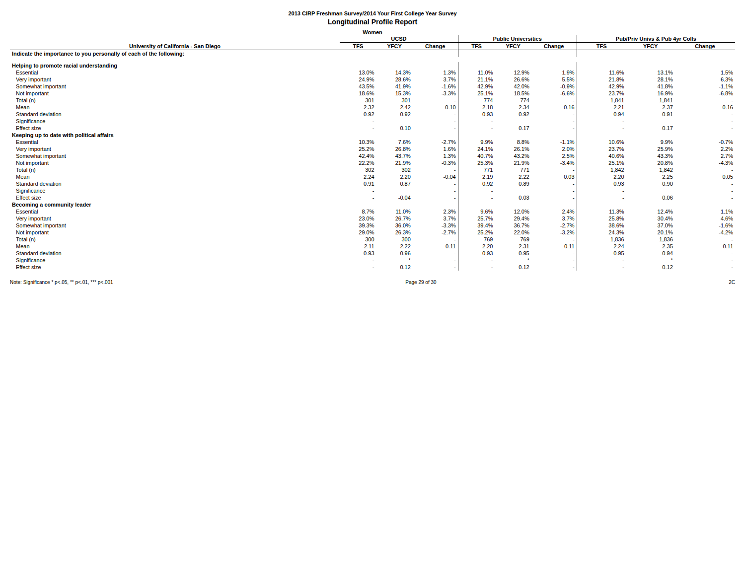2013 CIRP Freshman Survey/2014 Your First College Year Survey
Longitudinal Profile Report
Women
| University of California - San Diego | UCSD | Public Universities | Pub/Priv Univs & Pub 4yr Colls |
| --- | --- | --- | --- |
| TFS | YFCY | Change | TFS | YFCY | Change | TFS | YFCY | Change |
| Indicate the importance to you personally of each of the following: | | | |
| Helping to promote racial understanding | | | |
| Essential | 13.0% | 14.3% | 1.3% | 11.0% | 12.9% | 1.9% | 11.6% | 13.1% | 1.5% |
| Very important | 24.9% | 28.6% | 3.7% | 21.1% | 26.6% | 5.5% | 21.8% | 28.1% | 6.3% |
| Somewhat important | 43.5% | 41.9% | -1.6% | 42.9% | 42.0% | -0.9% | 42.9% | 41.8% | -1.1% |
| Not important | 18.6% | 15.3% | -3.3% | 25.1% | 18.5% | -6.6% | 23.7% | 16.9% | -6.8% |
| Total (n) | 301 | 301 | - | 774 | 774 | - | 1,841 | 1,841 | - |
| Mean | 2.32 | 2.42 | 0.10 | 2.18 | 2.34 | 0.16 | 2.21 | 2.37 | 0.16 |
| Standard deviation | 0.92 | 0.92 | - | 0.93 | 0.92 | - | 0.94 | 0.91 | - |
| Significance | - | | - | - | | - | - | | - |
| Effect size | - | 0.10 | - | - | 0.17 | - | - | 0.17 | - |
| Keeping up to date with political affairs | | | |
| Essential | 10.3% | 7.6% | -2.7% | 9.9% | 8.8% | -1.1% | 10.6% | 9.9% | -0.7% |
| Very important | 25.2% | 26.8% | 1.6% | 24.1% | 26.1% | 2.0% | 23.7% | 25.9% | 2.2% |
| Somewhat important | 42.4% | 43.7% | 1.3% | 40.7% | 43.2% | 2.5% | 40.6% | 43.3% | 2.7% |
| Not important | 22.2% | 21.9% | -0.3% | 25.3% | 21.9% | -3.4% | 25.1% | 20.8% | -4.3% |
| Total (n) | 302 | 302 | - | 771 | 771 | - | 1,842 | 1,842 | - |
| Mean | 2.24 | 2.20 | -0.04 | 2.19 | 2.22 | 0.03 | 2.20 | 2.25 | 0.05 |
| Standard deviation | 0.91 | 0.87 | - | 0.92 | 0.89 | - | 0.93 | 0.90 | - |
| Significance | - | | - | - | | - | - | | - |
| Effect size | - | -0.04 | - | - | 0.03 | - | - | 0.06 | - |
| Becoming a community leader | | | |
| Essential | 8.7% | 11.0% | 2.3% | 9.6% | 12.0% | 2.4% | 11.3% | 12.4% | 1.1% |
| Very important | 23.0% | 26.7% | 3.7% | 25.7% | 29.4% | 3.7% | 25.8% | 30.4% | 4.6% |
| Somewhat important | 39.3% | 36.0% | -3.3% | 39.4% | 36.7% | -2.7% | 38.6% | 37.0% | -1.6% |
| Not important | 29.0% | 26.3% | -2.7% | 25.2% | 22.0% | -3.2% | 24.3% | 20.1% | -4.2% |
| Total (n) | 300 | 300 | - | 769 | 769 | - | 1,836 | 1,836 | - |
| Mean | 2.11 | 2.22 | 0.11 | 2.20 | 2.31 | 0.11 | 2.24 | 2.35 | 0.11 |
| Standard deviation | 0.93 | 0.96 | - | 0.93 | 0.95 | - | 0.95 | 0.94 | - |
| Significance | - | * | - | - | * | - | - | * | - |
| Effect size | - | 0.12 | - | - | 0.12 | - | - | 0.12 | - |
Note: Significance * p<.05, ** p<.01, *** p<.001
Page 29 of 30
2C